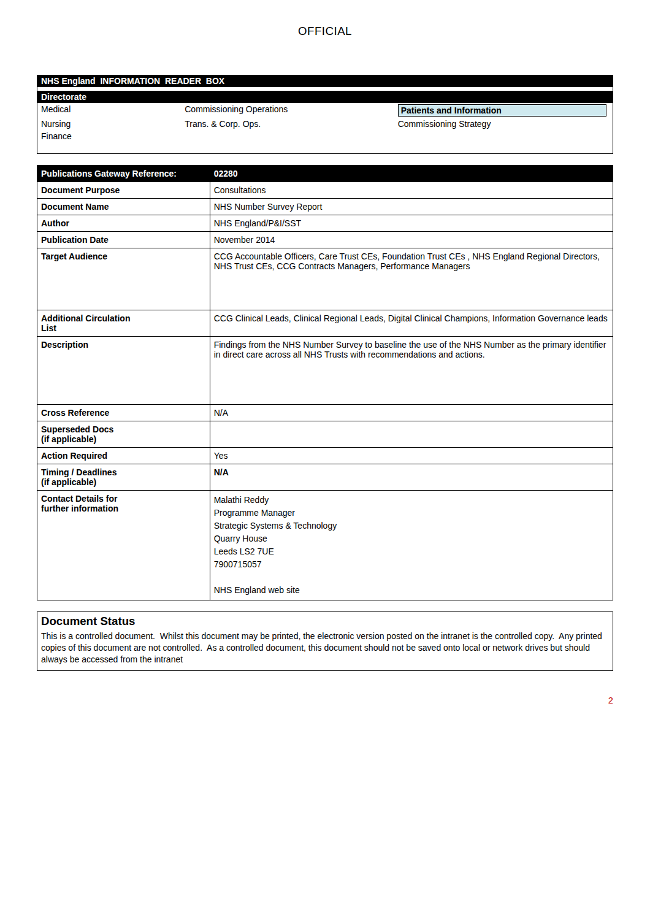OFFICIAL
| NHS England INFORMATION READER BOX |
| Directorate |
| Medical | Commissioning Operations | Patients and Information |
| Nursing | Trans. & Corp. Ops. | Commissioning Strategy |
| Finance | | |
| Publications Gateway Reference: | 02280 |
| Document Purpose | Consultations |
| Document Name | NHS Number Survey Report |
| Author | NHS England/P&I/SST |
| Publication Date | November 2014 |
| Target Audience | CCG Accountable Officers, Care Trust CEs, Foundation Trust CEs , NHS England Regional Directors, NHS Trust CEs, CCG Contracts Managers, Performance Managers |
| Additional Circulation List | CCG Clinical Leads, Clinical Regional Leads, Digital Clinical Champions, Information Governance leads |
| Description | Findings from the NHS Number Survey to baseline the use of the NHS Number as the primary identifier in direct care across all NHS Trusts with recommendations and actions. |
| Cross Reference | N/A |
| Superseded Docs (if applicable) | |
| Action Required | Yes |
| Timing / Deadlines (if applicable) | N/A |
| Contact Details for further information | Malathi Reddy Programme Manager Strategic Systems & Technology Quarry House Leeds LS2 7UE 7900715057 NHS England web site |
Document Status
This is a controlled document. Whilst this document may be printed, the electronic version posted on the intranet is the controlled copy. Any printed copies of this document are not controlled. As a controlled document, this document should not be saved onto local or network drives but should always be accessed from the intranet
2